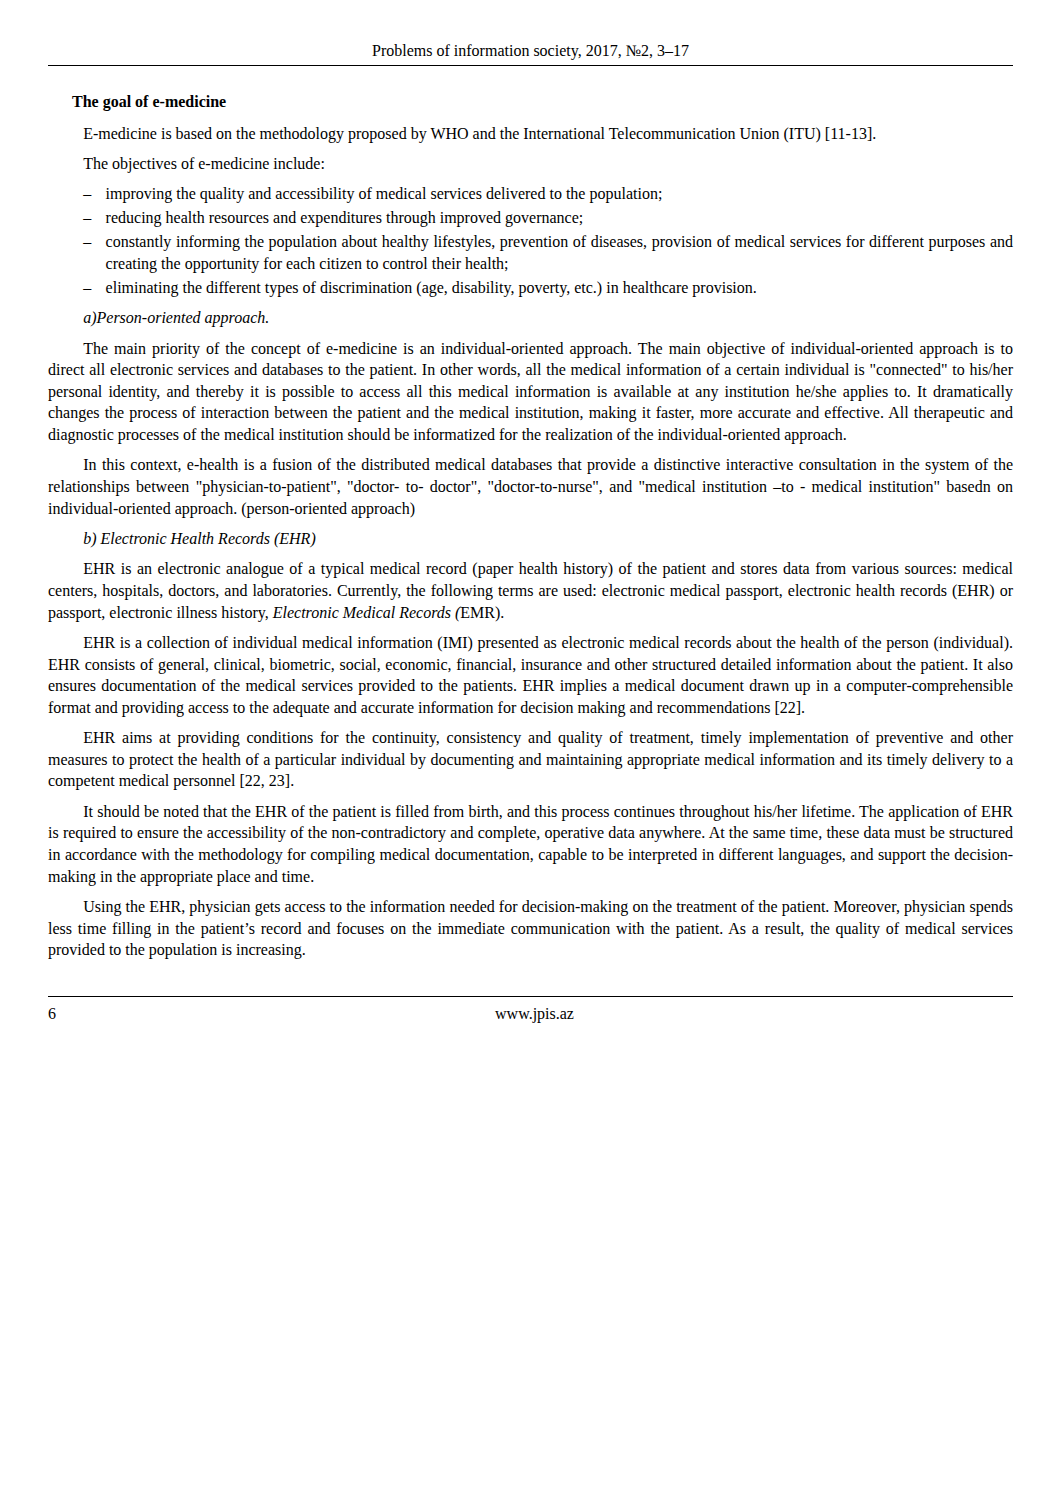Problems of information society, 2017, №2, 3–17
The goal of e-medicine
E-medicine is based on the methodology proposed by WHO and the International Telecommunication Union (ITU) [11-13].
The objectives of e-medicine include:
improving the quality and accessibility of medical services delivered to the population;
reducing health resources and expenditures through improved governance;
constantly informing the population about healthy lifestyles, prevention of diseases, provision of medical services for different purposes and creating the opportunity for each citizen to control their health;
eliminating the different types of discrimination (age, disability, poverty, etc.) in healthcare provision.
a)Person-oriented approach.
The main priority of the concept of e-medicine is an individual-oriented approach. The main objective of individual-oriented approach is to direct all electronic services and databases to the patient. In other words, all the medical information of a certain individual is "connected" to his/her personal identity, and thereby it is possible to access all this medical information is available at any institution he/she applies to. It dramatically changes the process of interaction between the patient and the medical institution, making it faster, more accurate and effective. All therapeutic and diagnostic processes of the medical institution should be informatized for the realization of the individual-oriented approach.
In this context, e-health is a fusion of the distributed medical databases that provide a distinctive interactive consultation in the system of the relationships between "physician-to-patient", "doctor- to- doctor", "doctor-to-nurse", and "medical institution –to - medical institution" basedn on individual-oriented approach. (person-oriented approach)
b) Electronic Health Records (EHR)
EHR is an electronic analogue of a typical medical record (paper health history) of the patient and stores data from various sources: medical centers, hospitals, doctors, and laboratories. Currently, the following terms are used: electronic medical passport, electronic health records (EHR) or passport, electronic illness history, Electronic Medical Records (EMR).
EHR is a collection of individual medical information (IMI) presented as electronic medical records about the health of the person (individual). EHR consists of general, clinical, biometric, social, economic, financial, insurance and other structured detailed information about the patient. It also ensures documentation of the medical services provided to the patients. EHR implies a medical document drawn up in a computer-comprehensible format and providing access to the adequate and accurate information for decision making and recommendations [22].
EHR aims at providing conditions for the continuity, consistency and quality of treatment, timely implementation of preventive and other measures to protect the health of a particular individual by documenting and maintaining appropriate medical information and its timely delivery to a competent medical personnel [22, 23].
It should be noted that the EHR of the patient is filled from birth, and this process continues throughout his/her lifetime. The application of EHR is required to ensure the accessibility of the non-contradictory and complete, operative data anywhere. At the same time, these data must be structured in accordance with the methodology for compiling medical documentation, capable to be interpreted in different languages, and support the decision-making in the appropriate place and time.
Using the EHR, physician gets access to the information needed for decision-making on the treatment of the patient. Moreover, physician spends less time filling in the patient’s record and focuses on the immediate communication with the patient. As a result, the quality of medical services provided to the population is increasing.
6 www.jpis.az